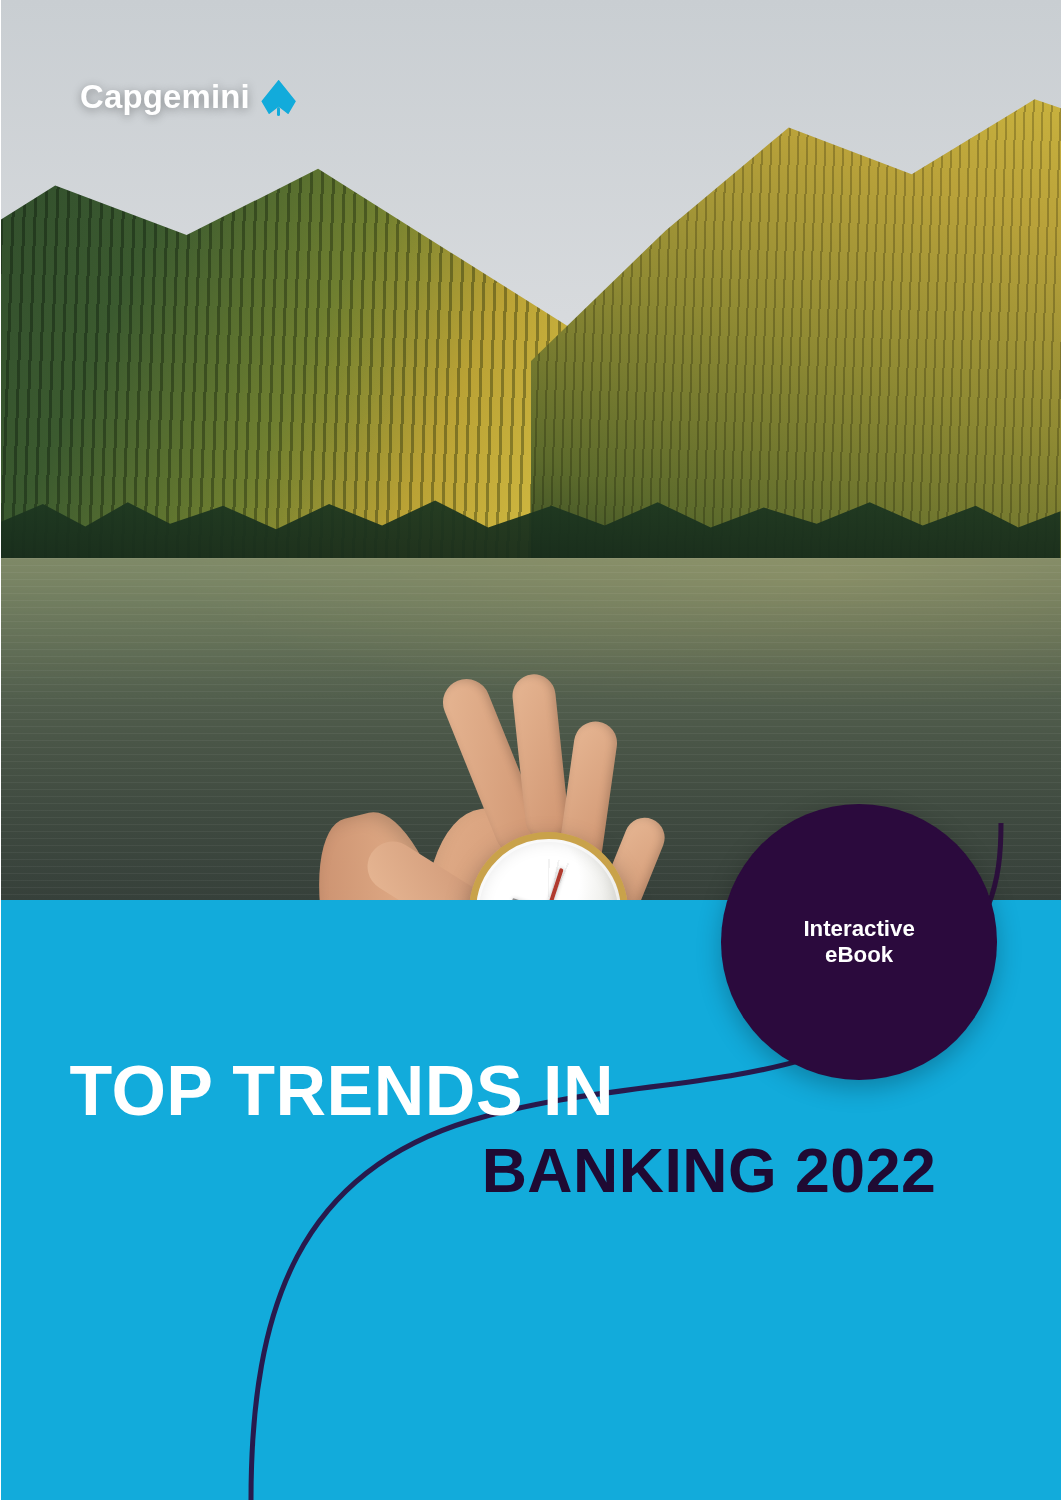Capgemini
Interactive
eBook
TOP TRENDS IN
BANKING 2022